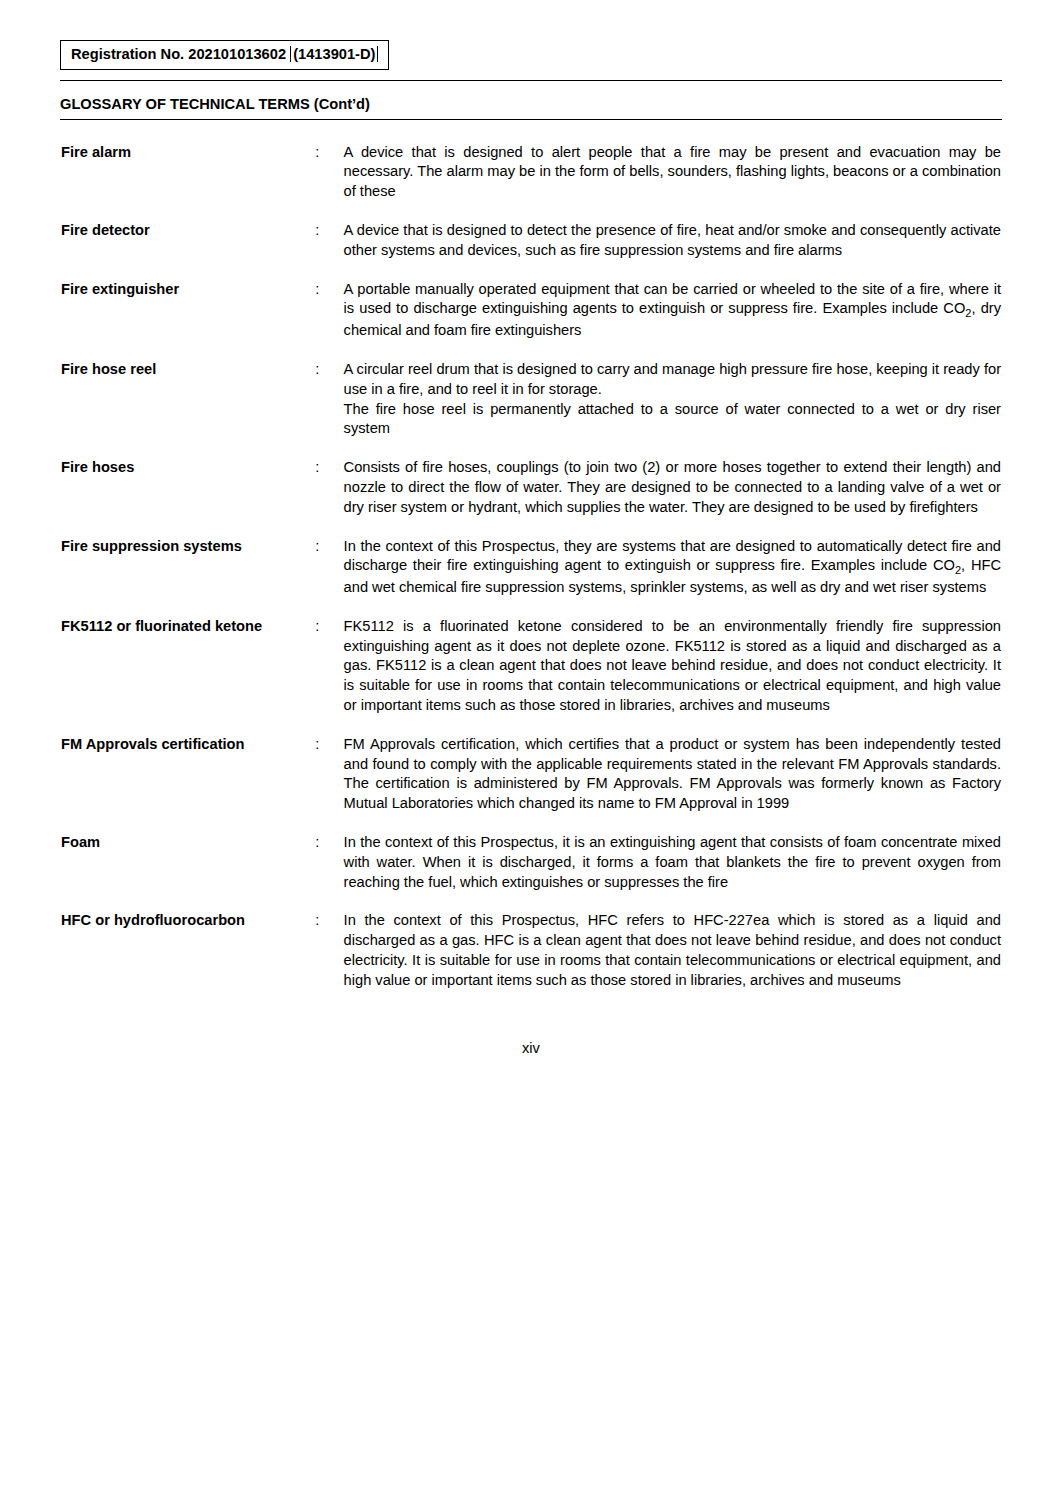Registration No. 202101013602 (1413901-D)
GLOSSARY OF TECHNICAL TERMS (Cont’d)
| Fire alarm | : | A device that is designed to alert people that a fire may be present and evacuation may be necessary. The alarm may be in the form of bells, sounders, flashing lights, beacons or a combination of these |
| Fire detector | : | A device that is designed to detect the presence of fire, heat and/or smoke and consequently activate other systems and devices, such as fire suppression systems and fire alarms |
| Fire extinguisher | : | A portable manually operated equipment that can be carried or wheeled to the site of a fire, where it is used to discharge extinguishing agents to extinguish or suppress fire. Examples include CO 2 , dry chemical and foam fire extinguishers |
| Fire hose reel | : | A circular reel drum that is designed to carry and manage high pressure fire hose, keeping it ready for use in a fire, and to reel it in for storage. The fire hose reel is permanently attached to a source of water connected to a wet or dry riser system |
| Fire hoses | : | Consists of fire hoses, couplings (to join two (2) or more hoses together to extend their length) and nozzle to direct the flow of water. They are designed to be connected to a landing valve of a wet or dry riser system or hydrant, which supplies the water. They are designed to be used by firefighters |
| Fire suppression systems | : | In the context of this Prospectus, they are systems that are designed to automatically detect fire and discharge their fire extinguishing agent to extinguish or suppress fire. Examples include CO 2 , HFC and wet chemical fire suppression systems, sprinkler systems, as well as dry and wet riser systems |
| FK5112 or fluorinated ketone | : | FK5112 is a fluorinated ketone considered to be an environmentally friendly fire suppression extinguishing agent as it does not deplete ozone. FK5112 is stored as a liquid and discharged as a gas. FK5112 is a clean agent that does not leave behind residue, and does not conduct electricity. It is suitable for use in rooms that contain telecommunications or electrical equipment, and high value or important items such as those stored in libraries, archives and museums |
| FM Approvals certification | : | FM Approvals certification, which certifies that a product or system has been independently tested and found to comply with the applicable requirements stated in the relevant FM Approvals standards. The certification is administered by FM Approvals. FM Approvals was formerly known as Factory Mutual Laboratories which changed its name to FM Approval in 1999 |
| Foam | : | In the context of this Prospectus, it is an extinguishing agent that consists of foam concentrate mixed with water. When it is discharged, it forms a foam that blankets the fire to prevent oxygen from reaching the fuel, which extinguishes or suppresses the fire |
| HFC or hydrofluorocarbon | : | In the context of this Prospectus, HFC refers to HFC-227ea which is stored as a liquid and discharged as a gas. HFC is a clean agent that does not leave behind residue, and does not conduct electricity. It is suitable for use in rooms that contain telecommunications or electrical equipment, and high value or important items such as those stored in libraries, archives and museums |
xiv